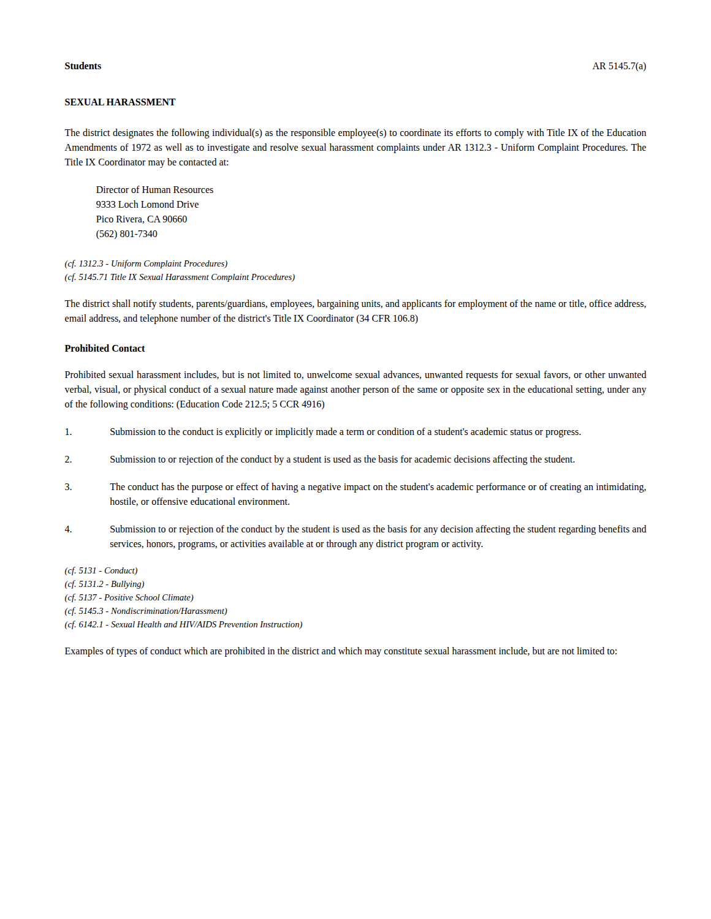Students AR 5145.7(a)
Sexual Harassment
The district designates the following individual(s) as the responsible employee(s) to coordinate its efforts to comply with Title IX of the Education Amendments of 1972 as well as to investigate and resolve sexual harassment complaints under AR 1312.3 - Uniform Complaint Procedures. The Title IX Coordinator may be contacted at:
Director of Human Resources
9333 Loch Lomond Drive
Pico Rivera, CA 90660
(562) 801-7340
(cf. 1312.3 - Uniform Complaint Procedures)
(cf. 5145.71 Title IX Sexual Harassment Complaint Procedures)
The district shall notify students, parents/guardians, employees, bargaining units, and applicants for employment of the name or title, office address, email address, and telephone number of the district's Title IX Coordinator (34 CFR 106.8)
Prohibited Contact
Prohibited sexual harassment includes, but is not limited to, unwelcome sexual advances, unwanted requests for sexual favors, or other unwanted verbal, visual, or physical conduct of a sexual nature made against another person of the same or opposite sex in the educational setting, under any of the following conditions: (Education Code 212.5; 5 CCR 4916)
Submission to the conduct is explicitly or implicitly made a term or condition of a student's academic status or progress.
Submission to or rejection of the conduct by a student is used as the basis for academic decisions affecting the student.
The conduct has the purpose or effect of having a negative impact on the student's academic performance or of creating an intimidating, hostile, or offensive educational environment.
Submission to or rejection of the conduct by the student is used as the basis for any decision affecting the student regarding benefits and services, honors, programs, or activities available at or through any district program or activity.
(cf. 5131 - Conduct)
(cf. 5131.2 - Bullying)
(cf. 5137 - Positive School Climate)
(cf. 5145.3 - Nondiscrimination/Harassment)
(cf. 6142.1 - Sexual Health and HIV/AIDS Prevention Instruction)
Examples of types of conduct which are prohibited in the district and which may constitute sexual harassment include, but are not limited to: